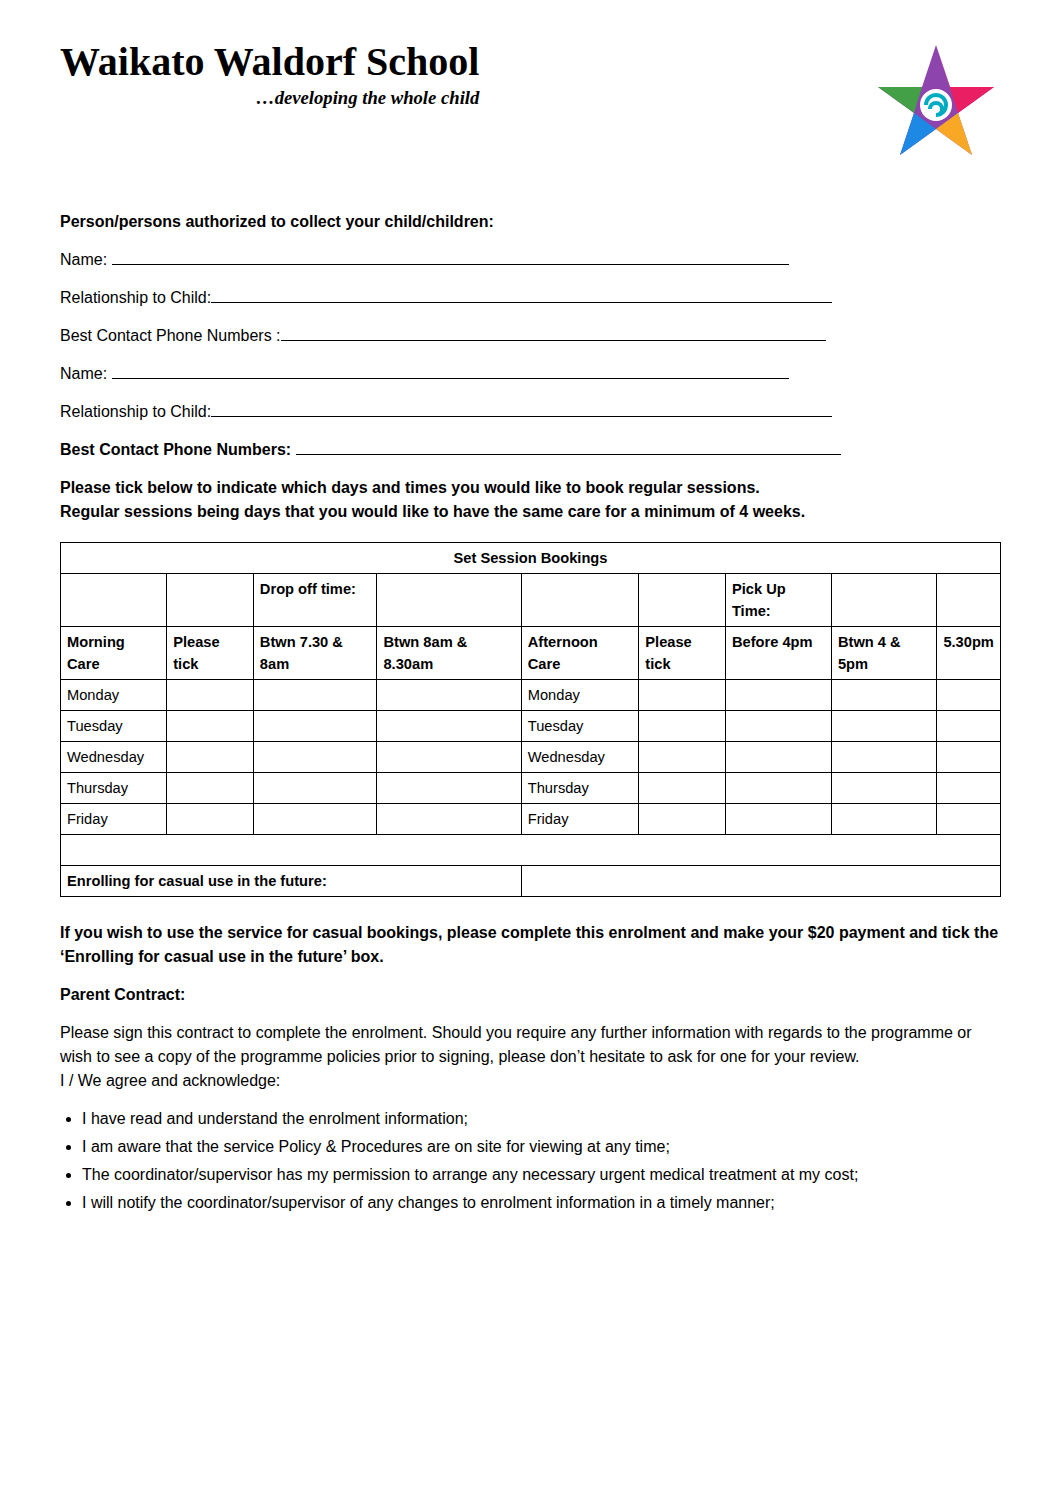Waikato Waldorf School
…developing the whole child
Person/persons authorized to collect your child/children:
Name:
Relationship to Child:
Best Contact Phone Numbers :
Name:
Relationship to Child:
Best Contact Phone Numbers:
Please tick below to indicate which days and times you would like to book regular sessions.
Regular sessions being days that you would like to have the same care for a minimum of 4 weeks.
| Set Session Bookings |
| | | Drop off time: | | | | Pick Up Time: | | |
| Morning Care | Please tick | Btwn 7.30 & 8am | Btwn 8am & 8.30am | Afternoon Care | Please tick | Before 4pm | Btwn 4 & 5pm | 5.30pm |
| Monday | | | | Monday | | | | |
| Tuesday | | | | Tuesday | | | | |
| Wednesday | | | | Wednesday | | | | |
| Thursday | | | | Thursday | | | | |
| Friday | | | | Friday | | | | |
| Enrolling for casual use in the future: | |
If you wish to use the service for casual bookings, please complete this enrolment and make your $20 payment and tick the ‘Enrolling for casual use in the future’ box.
Parent Contract:
Please sign this contract to complete the enrolment. Should you require any further information with regards to the programme or wish to see a copy of the programme policies prior to signing, please don’t hesitate to ask for one for your review.
I / We agree and acknowledge:
I have read and understand the enrolment information;
I am aware that the service Policy & Procedures are on site for viewing at any time;
The coordinator/supervisor has my permission to arrange any necessary urgent medical treatment at my cost;
I will notify the coordinator/supervisor of any changes to enrolment information in a timely manner;